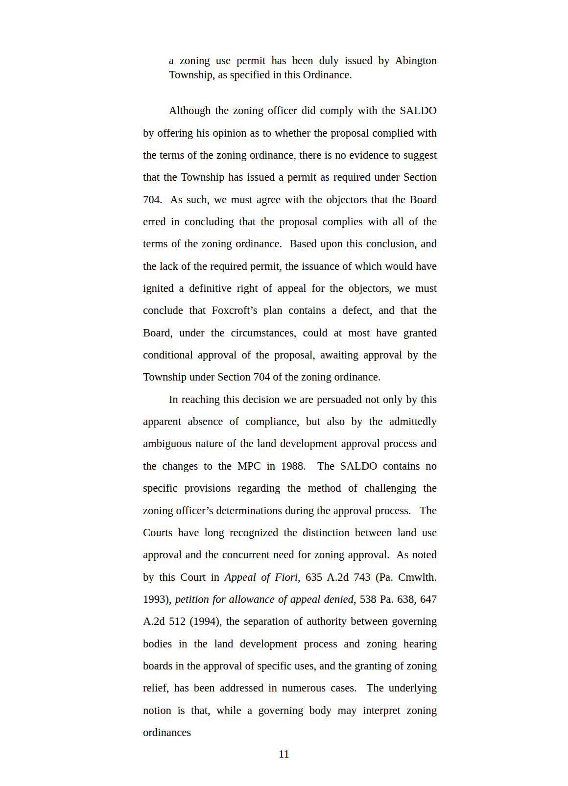a zoning use permit has been duly issued by Abington Township, as specified in this Ordinance.
Although the zoning officer did comply with the SALDO by offering his opinion as to whether the proposal complied with the terms of the zoning ordinance, there is no evidence to suggest that the Township has issued a permit as required under Section 704. As such, we must agree with the objectors that the Board erred in concluding that the proposal complies with all of the terms of the zoning ordinance. Based upon this conclusion, and the lack of the required permit, the issuance of which would have ignited a definitive right of appeal for the objectors, we must conclude that Foxcroft’s plan contains a defect, and that the Board, under the circumstances, could at most have granted conditional approval of the proposal, awaiting approval by the Township under Section 704 of the zoning ordinance.
In reaching this decision we are persuaded not only by this apparent absence of compliance, but also by the admittedly ambiguous nature of the land development approval process and the changes to the MPC in 1988. The SALDO contains no specific provisions regarding the method of challenging the zoning officer’s determinations during the approval process. The Courts have long recognized the distinction between land use approval and the concurrent need for zoning approval. As noted by this Court in Appeal of Fiori, 635 A.2d 743 (Pa. Cmwlth. 1993), petition for allowance of appeal denied, 538 Pa. 638, 647 A.2d 512 (1994), the separation of authority between governing bodies in the land development process and zoning hearing boards in the approval of specific uses, and the granting of zoning relief, has been addressed in numerous cases. The underlying notion is that, while a governing body may interpret zoning ordinances
11